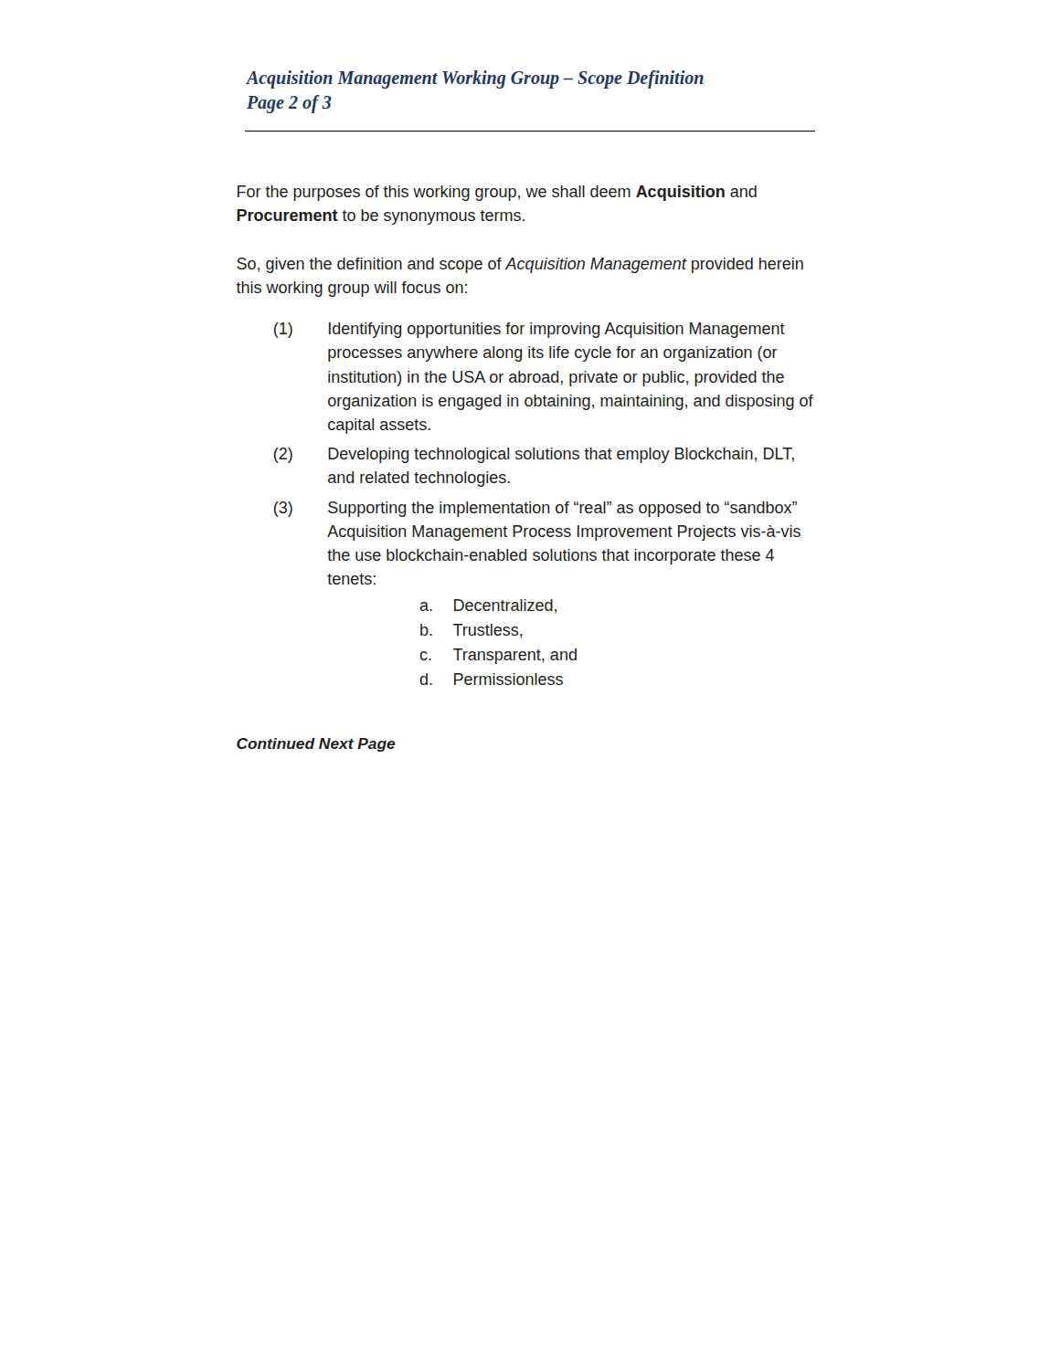Acquisition Management Working Group – Scope Definition Page 2 of 3
For the purposes of this working group, we shall deem Acquisition and Procurement to be synonymous terms.
So, given the definition and scope of Acquisition Management provided herein this working group will focus on:
(1) Identifying opportunities for improving Acquisition Management processes anywhere along its life cycle for an organization (or institution) in the USA or abroad, private or public, provided the organization is engaged in obtaining, maintaining, and disposing of capital assets.
(2) Developing technological solutions that employ Blockchain, DLT, and related technologies.
(3) Supporting the implementation of “real” as opposed to “sandbox” Acquisition Management Process Improvement Projects vis-à-vis the use blockchain-enabled solutions that incorporate these 4 tenets:
a. Decentralized,
b. Trustless,
c. Transparent, and
d. Permissionless
Continued Next Page